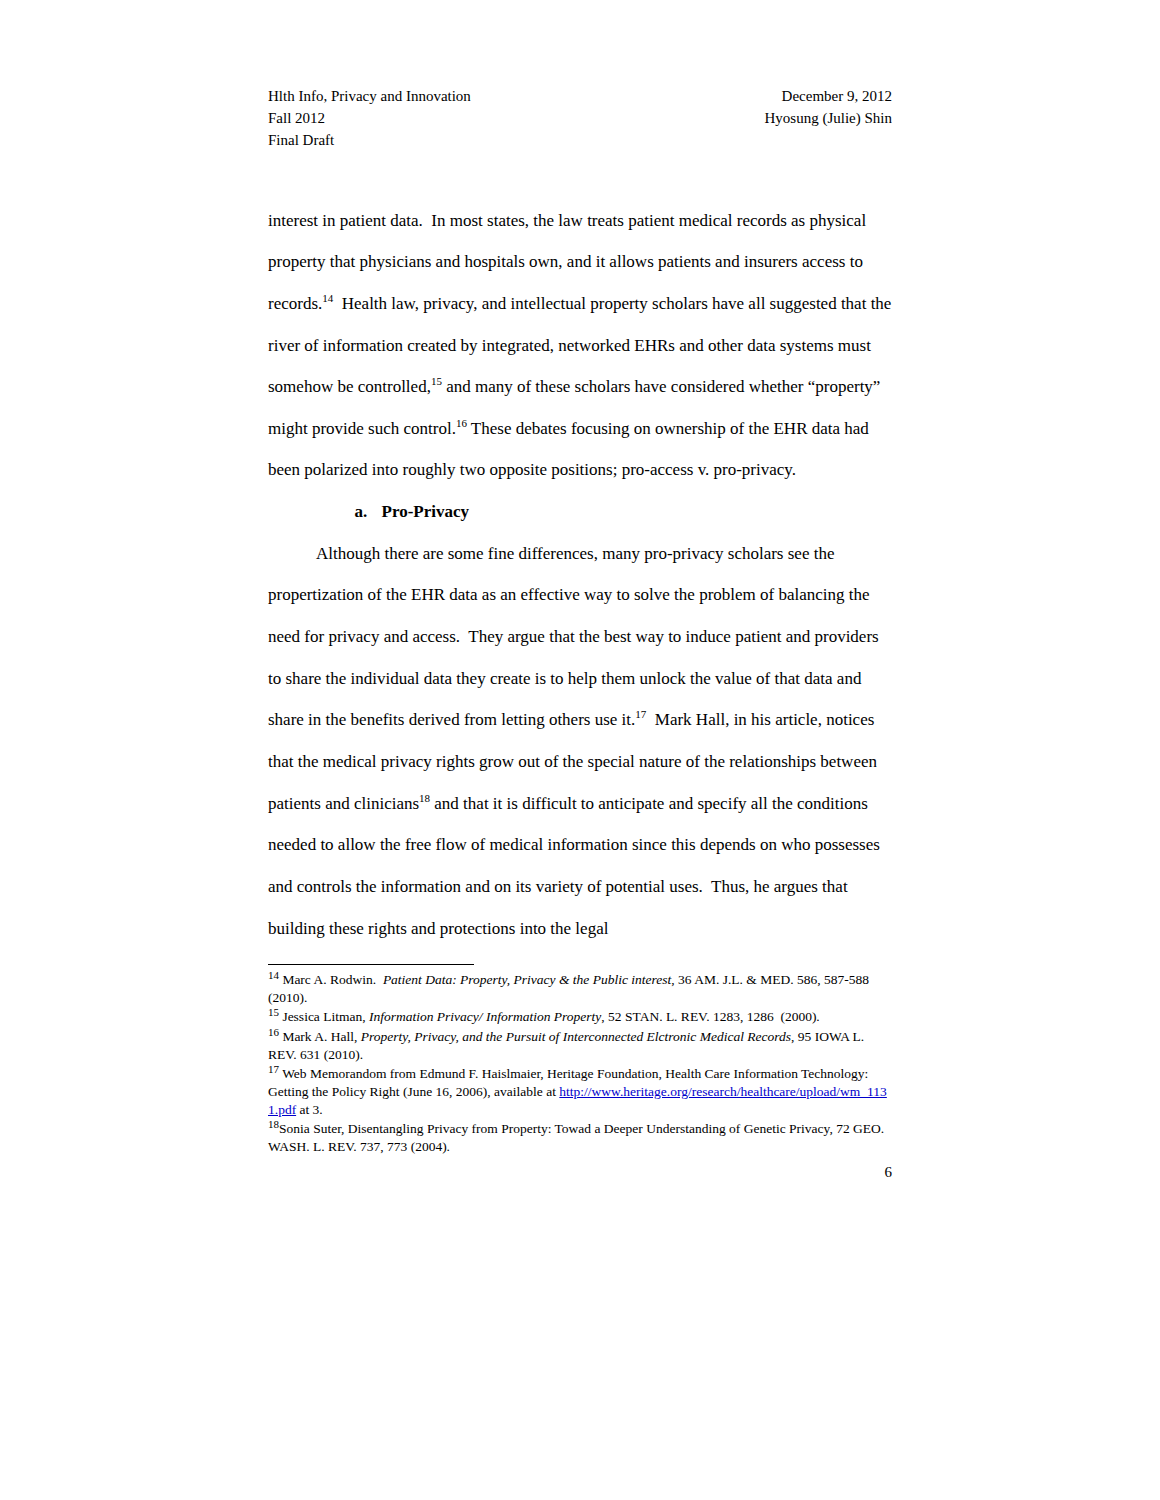Hlth Info, Privacy and Innovation
Fall 2012
Final Draft
December 9, 2012
Hyosung (Julie) Shin
interest in patient data. In most states, the law treats patient medical records as physical property that physicians and hospitals own, and it allows patients and insurers access to records.14 Health law, privacy, and intellectual property scholars have all suggested that the river of information created by integrated, networked EHRs and other data systems must somehow be controlled,15 and many of these scholars have considered whether “property” might provide such control.16 These debates focusing on ownership of the EHR data had been polarized into roughly two opposite positions; pro-access v. pro-privacy.
a. Pro-Privacy
Although there are some fine differences, many pro-privacy scholars see the propertization of the EHR data as an effective way to solve the problem of balancing the need for privacy and access. They argue that the best way to induce patient and providers to share the individual data they create is to help them unlock the value of that data and share in the benefits derived from letting others use it.17 Mark Hall, in his article, notices that the medical privacy rights grow out of the special nature of the relationships between patients and clinicians18 and that it is difficult to anticipate and specify all the conditions needed to allow the free flow of medical information since this depends on who possesses and controls the information and on its variety of potential uses. Thus, he argues that building these rights and protections into the legal
14 Marc A. Rodwin. Patient Data: Property, Privacy & the Public interest, 36 AM. J.L. & MED. 586, 587-588 (2010).
15 Jessica Litman, Information Privacy/ Information Property, 52 STAN. L. REV. 1283, 1286 (2000).
16 Mark A. Hall, Property, Privacy, and the Pursuit of Interconnected Elctronic Medical Records, 95 IOWA L. REV. 631 (2010).
17 Web Memorandom from Edmund F. Haislmaier, Heritage Foundation, Health Care Information Technology: Getting the Policy Right (June 16, 2006), available at http://www.heritage.org/research/healthcare/upload/wm_1131.pdf at 3.
18Sonia Suter, Disentangling Privacy from Property: Towad a Deeper Understanding of Genetic Privacy, 72 GEO. WASH. L. REV. 737, 773 (2004).
6